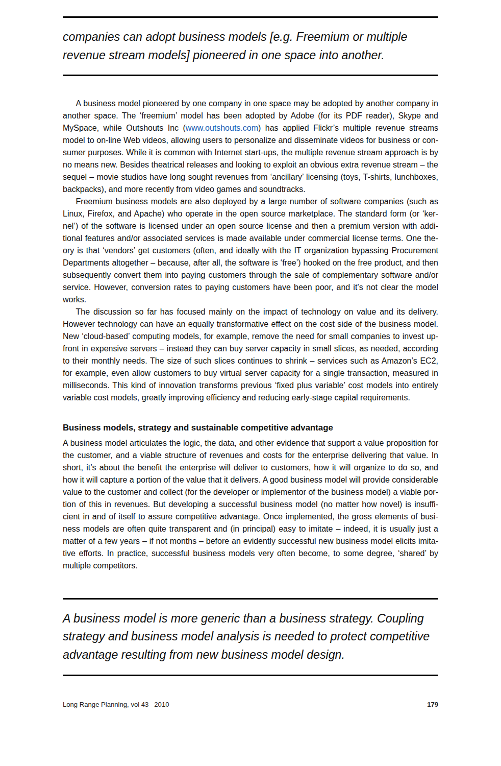companies can adopt business models [e.g. Freemium or multiple revenue stream models] pioneered in one space into another.
A business model pioneered by one company in one space may be adopted by another company in another space. The ‘freemium’ model has been adopted by Adobe (for its PDF reader), Skype and MySpace, while Outshouts Inc (www.outshouts.com) has applied Flickr’s multiple revenue streams model to on-line Web videos, allowing users to personalize and disseminate videos for business or consumer purposes. While it is common with Internet start-ups, the multiple revenue stream approach is by no means new. Besides theatrical releases and looking to exploit an obvious extra revenue stream – the sequel – movie studios have long sought revenues from ‘ancillary’ licensing (toys, T-shirts, lunchboxes, backpacks), and more recently from video games and soundtracks.
Freemium business models are also deployed by a large number of software companies (such as Linux, Firefox, and Apache) who operate in the open source marketplace. The standard form (or ‘kernel’) of the software is licensed under an open source license and then a premium version with additional features and/or associated services is made available under commercial license terms. One theory is that ‘vendors’ get customers (often, and ideally with the IT organization bypassing Procurement Departments altogether – because, after all, the software is ‘free’) hooked on the free product, and then subsequently convert them into paying customers through the sale of complementary software and/or service. However, conversion rates to paying customers have been poor, and it’s not clear the model works.
The discussion so far has focused mainly on the impact of technology on value and its delivery. However technology can have an equally transformative effect on the cost side of the business model. New ‘cloud-based’ computing models, for example, remove the need for small companies to invest up-front in expensive servers – instead they can buy server capacity in small slices, as needed, according to their monthly needs. The size of such slices continues to shrink – services such as Amazon’s EC2, for example, even allow customers to buy virtual server capacity for a single transaction, measured in milliseconds. This kind of innovation transforms previous ‘fixed plus variable’ cost models into entirely variable cost models, greatly improving efficiency and reducing early-stage capital requirements.
Business models, strategy and sustainable competitive advantage
A business model articulates the logic, the data, and other evidence that support a value proposition for the customer, and a viable structure of revenues and costs for the enterprise delivering that value. In short, it’s about the benefit the enterprise will deliver to customers, how it will organize to do so, and how it will capture a portion of the value that it delivers. A good business model will provide considerable value to the customer and collect (for the developer or implementor of the business model) a viable portion of this in revenues. But developing a successful business model (no matter how novel) is insufficient in and of itself to assure competitive advantage. Once implemented, the gross elements of business models are often quite transparent and (in principal) easy to imitate – indeed, it is usually just a matter of a few years – if not months – before an evidently successful new business model elicits imitative efforts. In practice, successful business models very often become, to some degree, ‘shared’ by multiple competitors.
A business model is more generic than a business strategy. Coupling strategy and business model analysis is needed to protect competitive advantage resulting from new business model design.
Long Range Planning, vol 43 2010 179